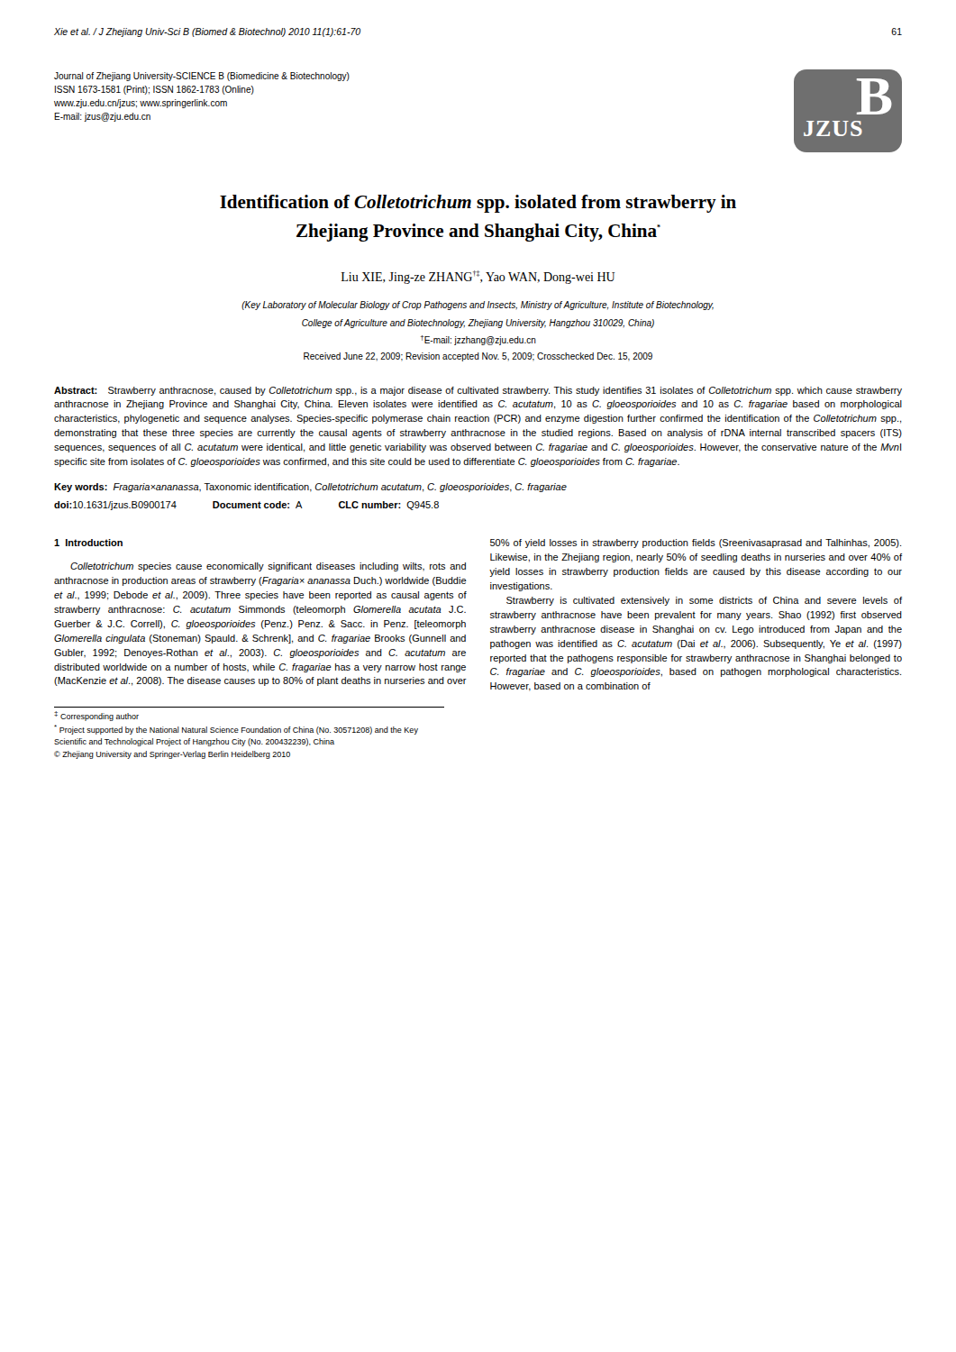Xie et al. / J Zhejiang Univ-Sci B (Biomed & Biotechnol) 2010 11(1):61-70 61
Journal of Zhejiang University-SCIENCE B (Biomedicine & Biotechnology)
ISSN 1673-1581 (Print); ISSN 1862-1783 (Online)
www.zju.edu.cn/jzus; www.springerlink.com
E-mail: jzus@zju.edu.cn
B JZUS
Identification of Colletotrichum spp. isolated from strawberry in
Zhejiang Province and Shanghai City, China*
Liu XIE, Jing-ze ZHANG†‡, Yao WAN, Dong-wei HU
(Key Laboratory of Molecular Biology of Crop Pathogens and Insects, Ministry of Agriculture, Institute of Biotechnology,
College of Agriculture and Biotechnology, Zhejiang University, Hangzhou 310029, China)
†E-mail: jzzhang@zju.edu.cn
Received June 22, 2009; Revision accepted Nov. 5, 2009; Crosschecked Dec. 15, 2009
Abstract: Strawberry anthracnose, caused by Colletotrichum spp., is a major disease of cultivated strawberry. This study identifies 31 isolates of Colletotrichum spp. which cause strawberry anthracnose in Zhejiang Province and Shanghai City, China. Eleven isolates were identified as C. acutatum, 10 as C. gloeosporioides and 10 as C. fragariae based on morphological characteristics, phylogenetic and sequence analyses. Species-specific polymerase chain reaction (PCR) and enzyme digestion further confirmed the identification of the Colletotrichum spp., demonstrating that these three species are currently the causal agents of strawberry anthracnose in the studied regions. Based on analysis of rDNA internal transcribed spacers (ITS) sequences, sequences of all C. acutatum were identical, and little genetic variability was observed between C. fragariae and C. gloeosporioides. However, the conservative nature of the Mvn I specific site from isolates of C. gloeosporioides was confirmed, and this site could be used to differentiate C. gloeosporioides from C. fragariae.
Key words: Fragaria×ananassa, Taxonomic identification, Colletotrichum acutatum, C. gloeosporioides, C. fragariae
doi: 10.1631/jzus.B0900174 Document code: A CLC number: Q945.8
1 Introduction
Colletotrichum species cause economically significant diseases including wilts, rots and anthracnose in production areas of strawberry (Fragaria× ananassa Duch.) worldwide (Buddie et al., 1999; Debode et al., 2009). Three species have been reported as causal agents of strawberry anthracnose: C. acutatum Simmonds (teleomorph Glomerella acutata J.C. Guerber & J.C. Correll), C. gloeosporioides (Penz.) Penz. & Sacc. in Penz. [teleomorph Glomerella cingulata (Stoneman) Spauld. & Schrenk], and C. fragariae Brooks (Gunnell and Gubler, 1992; Denoyes-Rothan et al., 2003). C. gloeosporioides and C. acutatum are distributed worldwide on a number of hosts, while C. fragariae has a very narrow host range (MacKenzie et al., 2008). The disease causes up to 80% of plant deaths in nurseries and over 50% of yield losses in strawberry production fields (Sreenivasaprasad and Talhinhas, 2005). Likewise, in the Zhejiang region, nearly 50% of seedling deaths in nurseries and over 40% of yield losses in strawberry production fields are caused by this disease according to our investigations.
Strawberry is cultivated extensively in some districts of China and severe levels of strawberry anthracnose have been prevalent for many years. Shao (1992) first observed strawberry anthracnose disease in Shanghai on cv. Lego introduced from Japan and the pathogen was identified as C. acutatum (Dai et al., 2006). Subsequently, Ye et al. (1997) reported that the pathogens responsible for strawberry anthracnose in Shanghai belonged to C. fragariae and C. gloeosporioides, based on pathogen morphological characteristics. However, based on a combination of
‡ Corresponding author
* Project supported by the National Natural Science Foundation of China (No. 30571208) and the Key Scientific and Technological Project of Hangzhou City (No. 200432239), China
© Zhejiang University and Springer-Verlag Berlin Heidelberg 2010